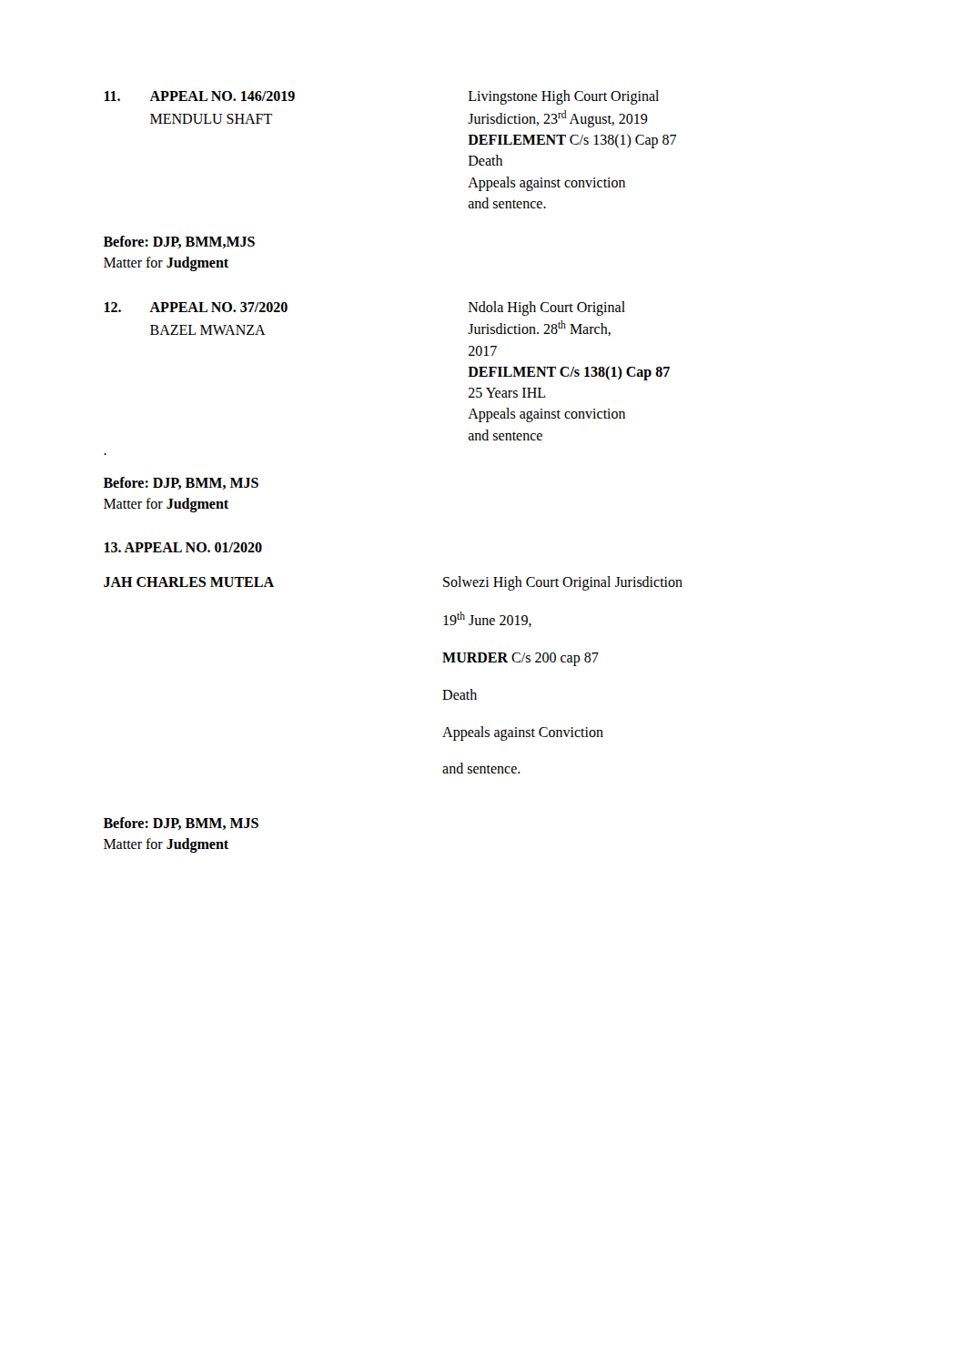11.
APPEAL NO. 146/2019
MENDULU SHAFT
Livingstone High Court Original
Jurisdiction, 23rd August, 2019
DEFILEMENT C/s 138(1) Cap 87
Death
Appeals against conviction
and sentence.
Before: DJP, BMM,MJS
Matter for Judgment
12.
APPEAL NO. 37/2020
BAZEL MWANZA
Ndola High Court Original
Jurisdiction. 28th March,
2017
DEFILMENT C/s 138(1) Cap 87
25 Years IHL
Appeals against conviction
and sentence
.
Before: DJP, BMM, MJS
Matter for Judgment
13. APPEAL NO. 01/2020
JAH CHARLES MUTELA
Solwezi High Court Original Jurisdiction
19th June 2019,
MURDER C/s 200 cap 87
Death
Appeals against Conviction
and sentence.
Before: DJP, BMM, MJS
Matter for Judgment